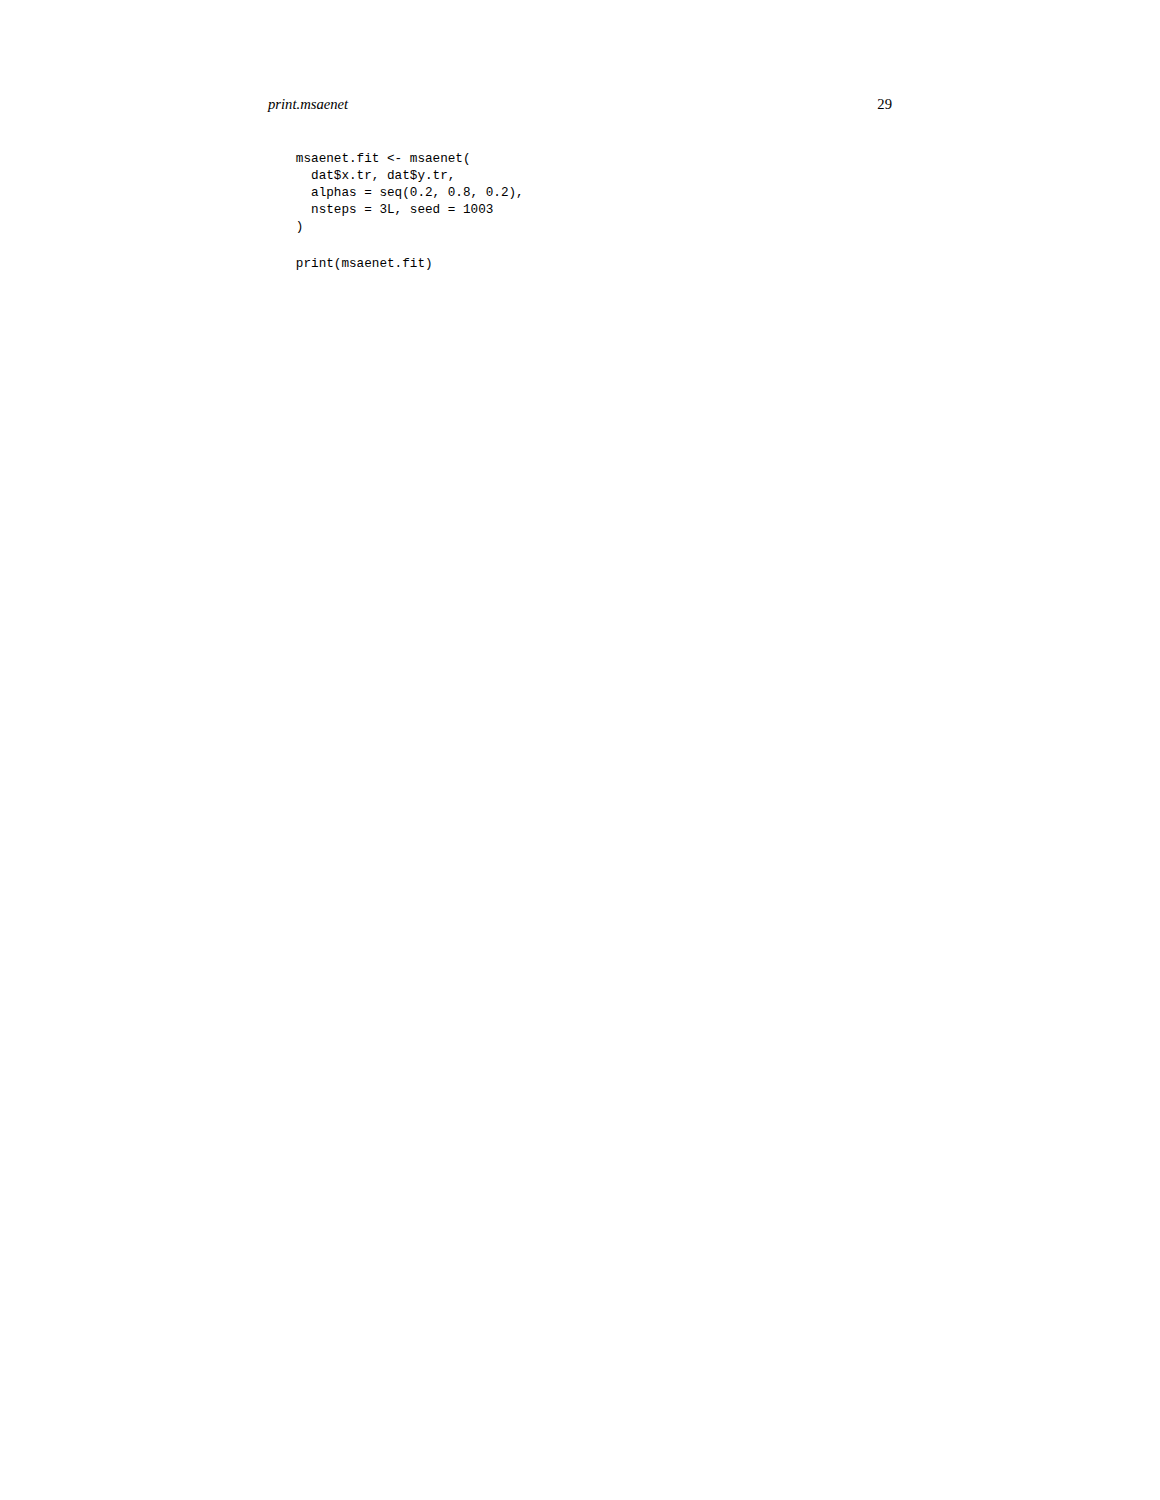print.msaenet 29
msaenet.fit <- msaenet(
  dat$x.tr, dat$y.tr,
  alphas = seq(0.2, 0.8, 0.2),
  nsteps = 3L, seed = 1003
)
print(msaenet.fit)